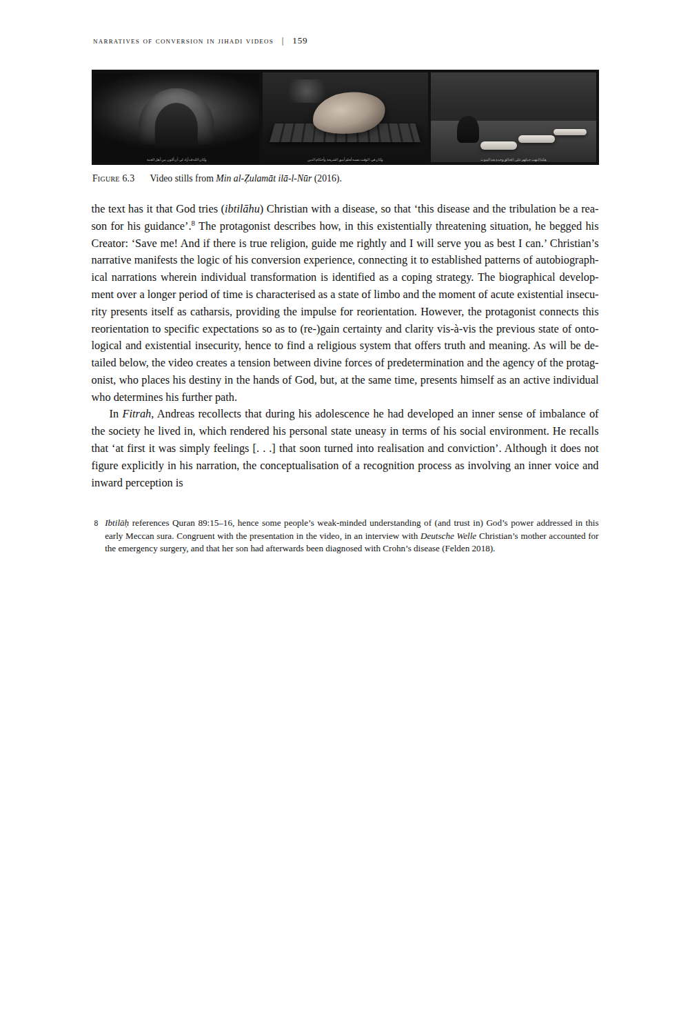narratives of conversion in jihadi videos | 159
وكان الله قد أراد لي أن أكون من أهل الجنة
وكان في الوقت نفسه أتعلم أمور الشريعة وأحكام الدين
هكذا انتهت حياتهم على الخالق وحده بعد الموت
Figure 6.3 Video stills from Min al-Ẓulamāt ilā-l-Nūr (2016).
the text has it that God tries (ibtilāhu) Christian with a disease, so that ‘this disease and the tribulation be a reason for his guidance’.8 The protagonist describes how, in this existentially threatening situation, he begged his Creator: ‘Save me! And if there is true religion, guide me rightly and I will serve you as best I can.’ Christian’s narrative manifests the logic of his conversion experience, connecting it to established patterns of autobiographical narrations wherein individual transformation is identified as a coping strategy. The biographical development over a longer period of time is characterised as a state of limbo and the moment of acute existential insecurity presents itself as catharsis, providing the impulse for reorientation. However, the protagonist connects this reorientation to specific expectations so as to (re-)gain certainty and clarity vis-à-vis the previous state of ontological and existential insecurity, hence to find a religious system that offers truth and meaning. As will be detailed below, the video creates a tension between divine forces of predetermination and the agency of the protagonist, who places his destiny in the hands of God, but, at the same time, presents himself as an active individual who determines his further path.
In Fitrah, Andreas recollects that during his adolescence he had developed an inner sense of imbalance of the society he lived in, which rendered his personal state uneasy in terms of his social environment. He recalls that ‘at first it was simply feelings [. . .] that soon turned into realisation and conviction’. Although it does not figure explicitly in his narration, the conceptualisation of a recognition process as involving an inner voice and inward perception is
8 Ibtilāḥ references Quran 89:15–16, hence some people’s weak-minded understanding of (and trust in) God’s power addressed in this early Meccan sura. Congruent with the presentation in the video, in an interview with Deutsche Welle Christian’s mother accounted for the emergency surgery, and that her son had afterwards been diagnosed with Crohn’s disease (Felden 2018).